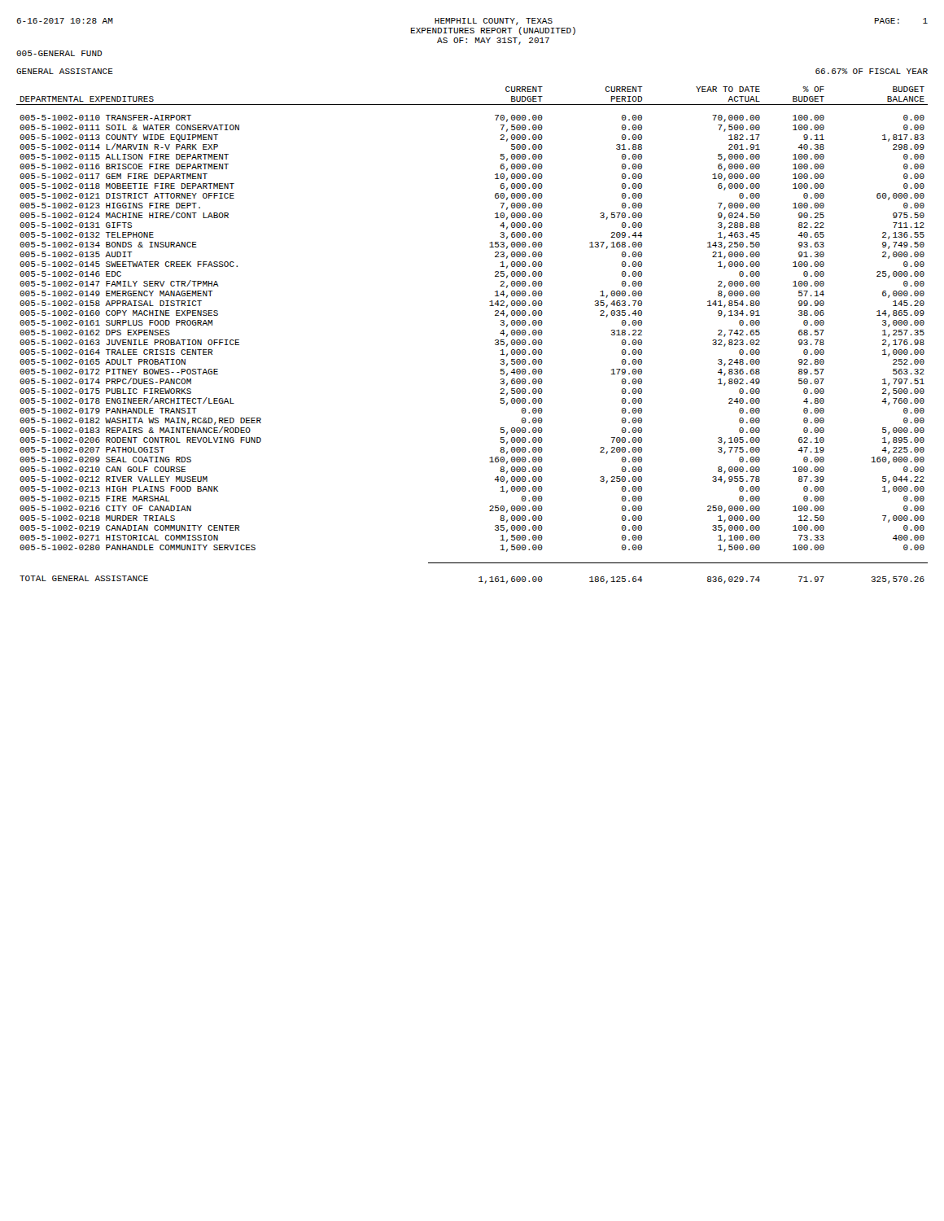6-16-2017 10:28 AM
HEMPHILL COUNTY, TEXAS
EXPENDITURES REPORT (UNAUDITED)
AS OF: MAY 31ST, 2017
PAGE: 1
005-GENERAL FUND
GENERAL ASSISTANCE 66.67% OF FISCAL YEAR
| | CURRENT | CURRENT | YEAR TO DATE | % OF | BUDGET |
| --- | --- | --- | --- | --- | --- |
| DEPARTMENTAL EXPENDITURES | BUDGET | PERIOD | ACTUAL | BUDGET | BALANCE |
| 005-5-1002-0110 TRANSFER-AIRPORT | 70,000.00 | 0.00 | 70,000.00 | 100.00 | 0.00 |
| 005-5-1002-0111 SOIL & WATER CONSERVATION | 7,500.00 | 0.00 | 7,500.00 | 100.00 | 0.00 |
| 005-5-1002-0113 COUNTY WIDE EQUIPMENT | 2,000.00 | 0.00 | 182.17 | 9.11 | 1,817.83 |
| 005-5-1002-0114 L/MARVIN R-V PARK EXP | 500.00 | 31.88 | 201.91 | 40.38 | 298.09 |
| 005-5-1002-0115 ALLISON FIRE DEPARTMENT | 5,000.00 | 0.00 | 5,000.00 | 100.00 | 0.00 |
| 005-5-1002-0116 BRISCOE FIRE DEPARTMENT | 6,000.00 | 0.00 | 6,000.00 | 100.00 | 0.00 |
| 005-5-1002-0117 GEM FIRE DEPARTMENT | 10,000.00 | 0.00 | 10,000.00 | 100.00 | 0.00 |
| 005-5-1002-0118 MOBEETIE FIRE DEPARTMENT | 6,000.00 | 0.00 | 6,000.00 | 100.00 | 0.00 |
| 005-5-1002-0121 DISTRICT ATTORNEY OFFICE | 60,000.00 | 0.00 | 0.00 | 0.00 | 60,000.00 |
| 005-5-1002-0123 HIGGINS FIRE DEPT. | 7,000.00 | 0.00 | 7,000.00 | 100.00 | 0.00 |
| 005-5-1002-0124 MACHINE HIRE/CONT LABOR | 10,000.00 | 3,570.00 | 9,024.50 | 90.25 | 975.50 |
| 005-5-1002-0131 GIFTS | 4,000.00 | 0.00 | 3,288.88 | 82.22 | 711.12 |
| 005-5-1002-0132 TELEPHONE | 3,600.00 | 209.44 | 1,463.45 | 40.65 | 2,136.55 |
| 005-5-1002-0134 BONDS & INSURANCE | 153,000.00 | 137,168.00 | 143,250.50 | 93.63 | 9,749.50 |
| 005-5-1002-0135 AUDIT | 23,000.00 | 0.00 | 21,000.00 | 91.30 | 2,000.00 |
| 005-5-1002-0145 SWEETWATER CREEK FFASSOC. | 1,000.00 | 0.00 | 1,000.00 | 100.00 | 0.00 |
| 005-5-1002-0146 EDC | 25,000.00 | 0.00 | 0.00 | 0.00 | 25,000.00 |
| 005-5-1002-0147 FAMILY SERV CTR/TPMHA | 2,000.00 | 0.00 | 2,000.00 | 100.00 | 0.00 |
| 005-5-1002-0149 EMERGENCY MANAGEMENT | 14,000.00 | 1,000.00 | 8,000.00 | 57.14 | 6,000.00 |
| 005-5-1002-0158 APPRAISAL DISTRICT | 142,000.00 | 35,463.70 | 141,854.80 | 99.90 | 145.20 |
| 005-5-1002-0160 COPY MACHINE EXPENSES | 24,000.00 | 2,035.40 | 9,134.91 | 38.06 | 14,865.09 |
| 005-5-1002-0161 SURPLUS FOOD PROGRAM | 3,000.00 | 0.00 | 0.00 | 0.00 | 3,000.00 |
| 005-5-1002-0162 DPS EXPENSES | 4,000.00 | 318.22 | 2,742.65 | 68.57 | 1,257.35 |
| 005-5-1002-0163 JUVENILE PROBATION OFFICE | 35,000.00 | 0.00 | 32,823.02 | 93.78 | 2,176.98 |
| 005-5-1002-0164 TRALEE CRISIS CENTER | 1,000.00 | 0.00 | 0.00 | 0.00 | 1,000.00 |
| 005-5-1002-0165 ADULT PROBATION | 3,500.00 | 0.00 | 3,248.00 | 92.80 | 252.00 |
| 005-5-1002-0172 PITNEY BOWES--POSTAGE | 5,400.00 | 179.00 | 4,836.68 | 89.57 | 563.32 |
| 005-5-1002-0174 PRPC/DUES-PANCOM | 3,600.00 | 0.00 | 1,802.49 | 50.07 | 1,797.51 |
| 005-5-1002-0175 PUBLIC FIREWORKS | 2,500.00 | 0.00 | 0.00 | 0.00 | 2,500.00 |
| 005-5-1002-0178 ENGINEER/ARCHITECT/LEGAL | 5,000.00 | 0.00 | 240.00 | 4.80 | 4,760.00 |
| 005-5-1002-0179 PANHANDLE TRANSIT | 0.00 | 0.00 | 0.00 | 0.00 | 0.00 |
| 005-5-1002-0182 WASHITA WS MAIN,RC&D,RED DEER | 0.00 | 0.00 | 0.00 | 0.00 | 0.00 |
| 005-5-1002-0183 REPAIRS & MAINTENANCE/RODEO | 5,000.00 | 0.00 | 0.00 | 0.00 | 5,000.00 |
| 005-5-1002-0206 RODENT CONTROL REVOLVING FUND | 5,000.00 | 700.00 | 3,105.00 | 62.10 | 1,895.00 |
| 005-5-1002-0207 PATHOLOGIST | 8,000.00 | 2,200.00 | 3,775.00 | 47.19 | 4,225.00 |
| 005-5-1002-0209 SEAL COATING RDS | 160,000.00 | 0.00 | 0.00 | 0.00 | 160,000.00 |
| 005-5-1002-0210 CAN GOLF COURSE | 8,000.00 | 0.00 | 8,000.00 | 100.00 | 0.00 |
| 005-5-1002-0212 RIVER VALLEY MUSEUM | 40,000.00 | 3,250.00 | 34,955.78 | 87.39 | 5,044.22 |
| 005-5-1002-0213 HIGH PLAINS FOOD BANK | 1,000.00 | 0.00 | 0.00 | 0.00 | 1,000.00 |
| 005-5-1002-0215 FIRE MARSHAL | 0.00 | 0.00 | 0.00 | 0.00 | 0.00 |
| 005-5-1002-0216 CITY OF CANADIAN | 250,000.00 | 0.00 | 250,000.00 | 100.00 | 0.00 |
| 005-5-1002-0218 MURDER TRIALS | 8,000.00 | 0.00 | 1,000.00 | 12.50 | 7,000.00 |
| 005-5-1002-0219 CANADIAN COMMUNITY CENTER | 35,000.00 | 0.00 | 35,000.00 | 100.00 | 0.00 |
| 005-5-1002-0271 HISTORICAL COMMISSION | 1,500.00 | 0.00 | 1,100.00 | 73.33 | 400.00 |
| 005-5-1002-0280 PANHANDLE COMMUNITY SERVICES | 1,500.00 | 0.00 | 1,500.00 | 100.00 | 0.00 |
| TOTAL GENERAL ASSISTANCE | 1,161,600.00 | 186,125.64 | 836,029.74 | 71.97 | 325,570.26 |